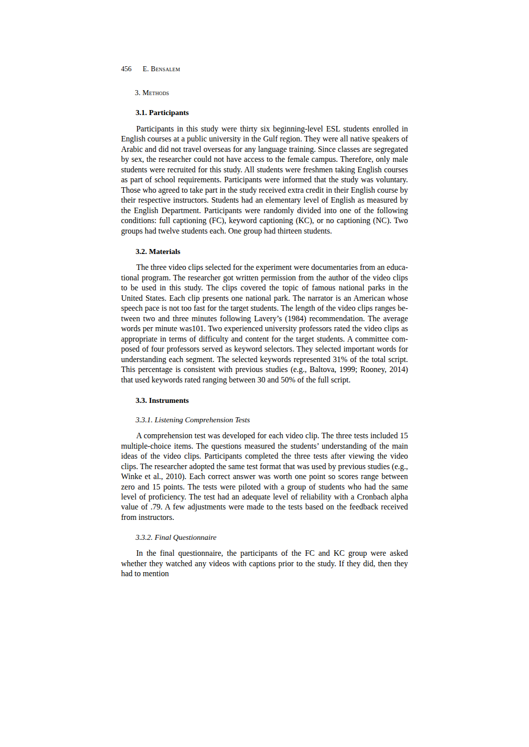456 E. Bensalem
3. Methods
3.1. Participants
Participants in this study were thirty six beginning-level ESL students enrolled in English courses at a public university in the Gulf region. They were all native speakers of Arabic and did not travel overseas for any language training. Since classes are segregated by sex, the researcher could not have access to the female campus. Therefore, only male students were recruited for this study. All students were freshmen taking English courses as part of school requirements. Participants were informed that the study was voluntary. Those who agreed to take part in the study received extra credit in their English course by their respective instructors. Students had an elementary level of English as measured by the English Department. Participants were randomly divided into one of the following conditions: full captioning (FC), keyword captioning (KC), or no captioning (NC). Two groups had twelve students each. One group had thirteen students.
3.2. Materials
The three video clips selected for the experiment were documentaries from an educational program. The researcher got written permission from the author of the video clips to be used in this study. The clips covered the topic of famous national parks in the United States. Each clip presents one national park. The narrator is an American whose speech pace is not too fast for the target students. The length of the video clips ranges between two and three minutes following Lavery’s (1984) recommendation. The average words per minute was101. Two experienced university professors rated the video clips as appropriate in terms of difficulty and content for the target students. A committee composed of four professors served as keyword selectors. They selected important words for understanding each segment. The selected keywords represented 31% of the total script. This percentage is consistent with previous studies (e.g., Baltova, 1999; Rooney, 2014) that used keywords rated ranging between 30 and 50% of the full script.
3.3. Instruments
3.3.1. Listening Comprehension Tests
A comprehension test was developed for each video clip. The three tests included 15 multiple-choice items. The questions measured the students’ understanding of the main ideas of the video clips. Participants completed the three tests after viewing the video clips. The researcher adopted the same test format that was used by previous studies (e.g., Winke et al., 2010). Each correct answer was worth one point so scores range between zero and 15 points. The tests were piloted with a group of students who had the same level of proficiency. The test had an adequate level of reliability with a Cronbach alpha value of .79. A few adjustments were made to the tests based on the feedback received from instructors.
3.3.2. Final Questionnaire
In the final questionnaire, the participants of the FC and KC group were asked whether they watched any videos with captions prior to the study. If they did, then they had to mention